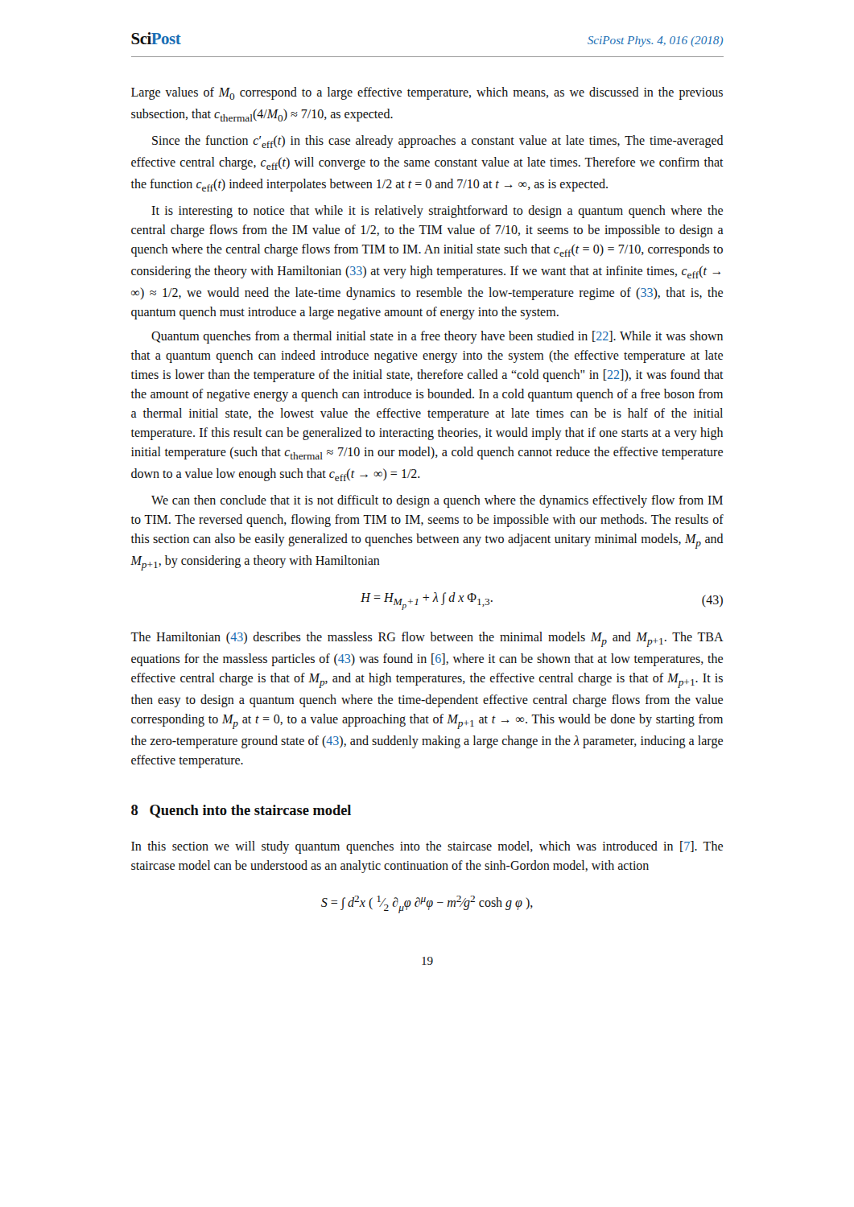Sci Post SciPost Phys. 4, 016 (2018)
Large values of M0 correspond to a large effective temperature, which means, as we discussed in the previous subsection, that cthermal(4/M0) ≈ 7/10, as expected.
Since the function c′eff(t) in this case already approaches a constant value at late times, The time-averaged effective central charge, ceff(t) will converge to the same constant value at late times. Therefore we confirm that the function ceff(t) indeed interpolates between 1/2 at t = 0 and 7/10 at t → ∞, as is expected.
It is interesting to notice that while it is relatively straightforward to design a quantum quench where the central charge flows from the IM value of 1/2, to the TIM value of 7/10, it seems to be impossible to design a quench where the central charge flows from TIM to IM. An initial state such that ceff(t = 0) = 7/10, corresponds to considering the theory with Hamiltonian (33) at very high temperatures. If we want that at infinite times, ceff(t → ∞) ≈ 1/2, we would need the late-time dynamics to resemble the low-temperature regime of (33), that is, the quantum quench must introduce a large negative amount of energy into the system.
Quantum quenches from a thermal initial state in a free theory have been studied in [22]. While it was shown that a quantum quench can indeed introduce negative energy into the system (the effective temperature at late times is lower than the temperature of the initial state, therefore called a “cold quench" in [22]), it was found that the amount of negative energy a quench can introduce is bounded. In a cold quantum quench of a free boson from a thermal initial state, the lowest value the effective temperature at late times can be is half of the initial temperature. If this result can be generalized to interacting theories, it would imply that if one starts at a very high initial temperature (such that cthermal ≈ 7/10 in our model), a cold quench cannot reduce the effective temperature down to a value low enough such that ceff(t → ∞) = 1/2.
We can then conclude that it is not difficult to design a quench where the dynamics effectively flow from IM to TIM. The reversed quench, flowing from TIM to IM, seems to be impossible with our methods. The results of this section can also be easily generalized to quenches between any two adjacent unitary minimal models, Mp and Mp+1, by considering a theory with Hamiltonian
H = HMp+1 + λ ∫ d x Φ1,3. (43)
The Hamiltonian (43) describes the massless RG flow between the minimal models Mp and Mp+1. The TBA equations for the massless particles of (43) was found in [6], where it can be shown that at low temperatures, the effective central charge is that of Mp, and at high temperatures, the effective central charge is that of Mp+1. It is then easy to design a quantum quench where the time-dependent effective central charge flows from the value corresponding to Mp at t = 0, to a value approaching that of Mp+1 at t → ∞. This would be done by starting from the zero-temperature ground state of (43), and suddenly making a large change in the λ parameter, inducing a large effective temperature.
8 Quench into the staircase model
In this section we will study quantum quenches into the staircase model, which was introduced in [7]. The staircase model can be understood as an analytic continuation of the sinh-Gordon model, with action
S = ∫ d2x ( 1⁄2 ∂μφ ∂μφ − m2⁄g2 cosh g φ ),
19